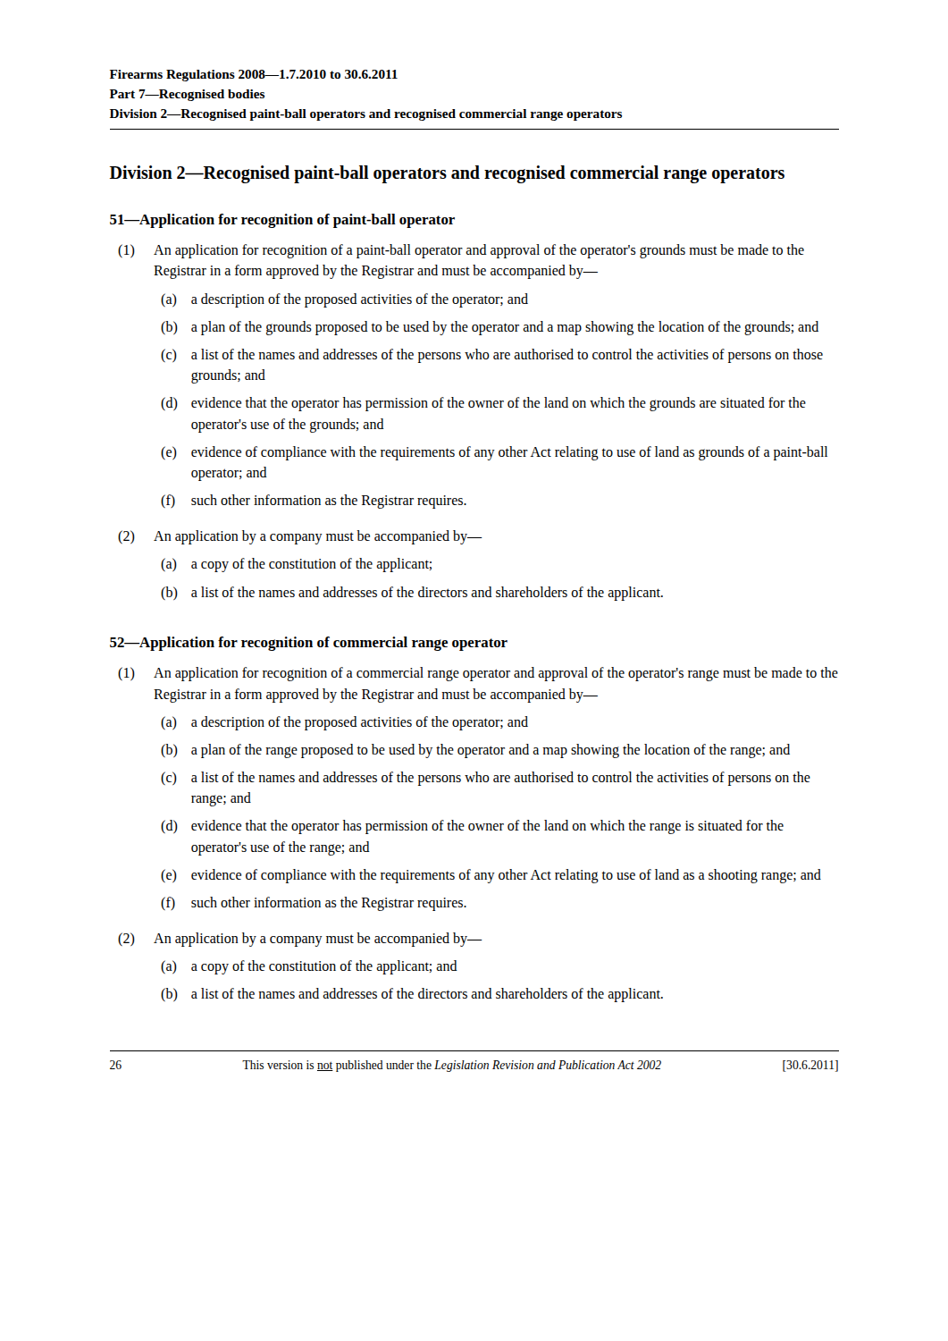Firearms Regulations 2008—1.7.2010 to 30.6.2011
Part 7—Recognised bodies
Division 2—Recognised paint-ball operators and recognised commercial range operators
Division 2—Recognised paint-ball operators and recognised commercial range operators
51—Application for recognition of paint-ball operator
(1)
An application for recognition of a paint-ball operator and approval of the operator's grounds must be made to the Registrar in a form approved by the Registrar and must be accompanied by—
(a)
a description of the proposed activities of the operator; and
(b)
a plan of the grounds proposed to be used by the operator and a map showing the location of the grounds; and
(c)
a list of the names and addresses of the persons who are authorised to control the activities of persons on those grounds; and
(d)
evidence that the operator has permission of the owner of the land on which the grounds are situated for the operator's use of the grounds; and
(e)
evidence of compliance with the requirements of any other Act relating to use of land as grounds of a paint-ball operator; and
(f)
such other information as the Registrar requires.
(2)
An application by a company must be accompanied by—
(a)
a copy of the constitution of the applicant;
(b)
a list of the names and addresses of the directors and shareholders of the applicant.
52—Application for recognition of commercial range operator
(1)
An application for recognition of a commercial range operator and approval of the operator's range must be made to the Registrar in a form approved by the Registrar and must be accompanied by—
(a)
a description of the proposed activities of the operator; and
(b)
a plan of the range proposed to be used by the operator and a map showing the location of the range; and
(c)
a list of the names and addresses of the persons who are authorised to control the activities of persons on the range; and
(d)
evidence that the operator has permission of the owner of the land on which the range is situated for the operator's use of the range; and
(e)
evidence of compliance with the requirements of any other Act relating to use of land as a shooting range; and
(f)
such other information as the Registrar requires.
(2)
An application by a company must be accompanied by—
(a)
a copy of the constitution of the applicant; and
(b)
a list of the names and addresses of the directors and shareholders of the applicant.
26
This version is not published under the Legislation Revision and Publication Act 2002
[30.6.2011]